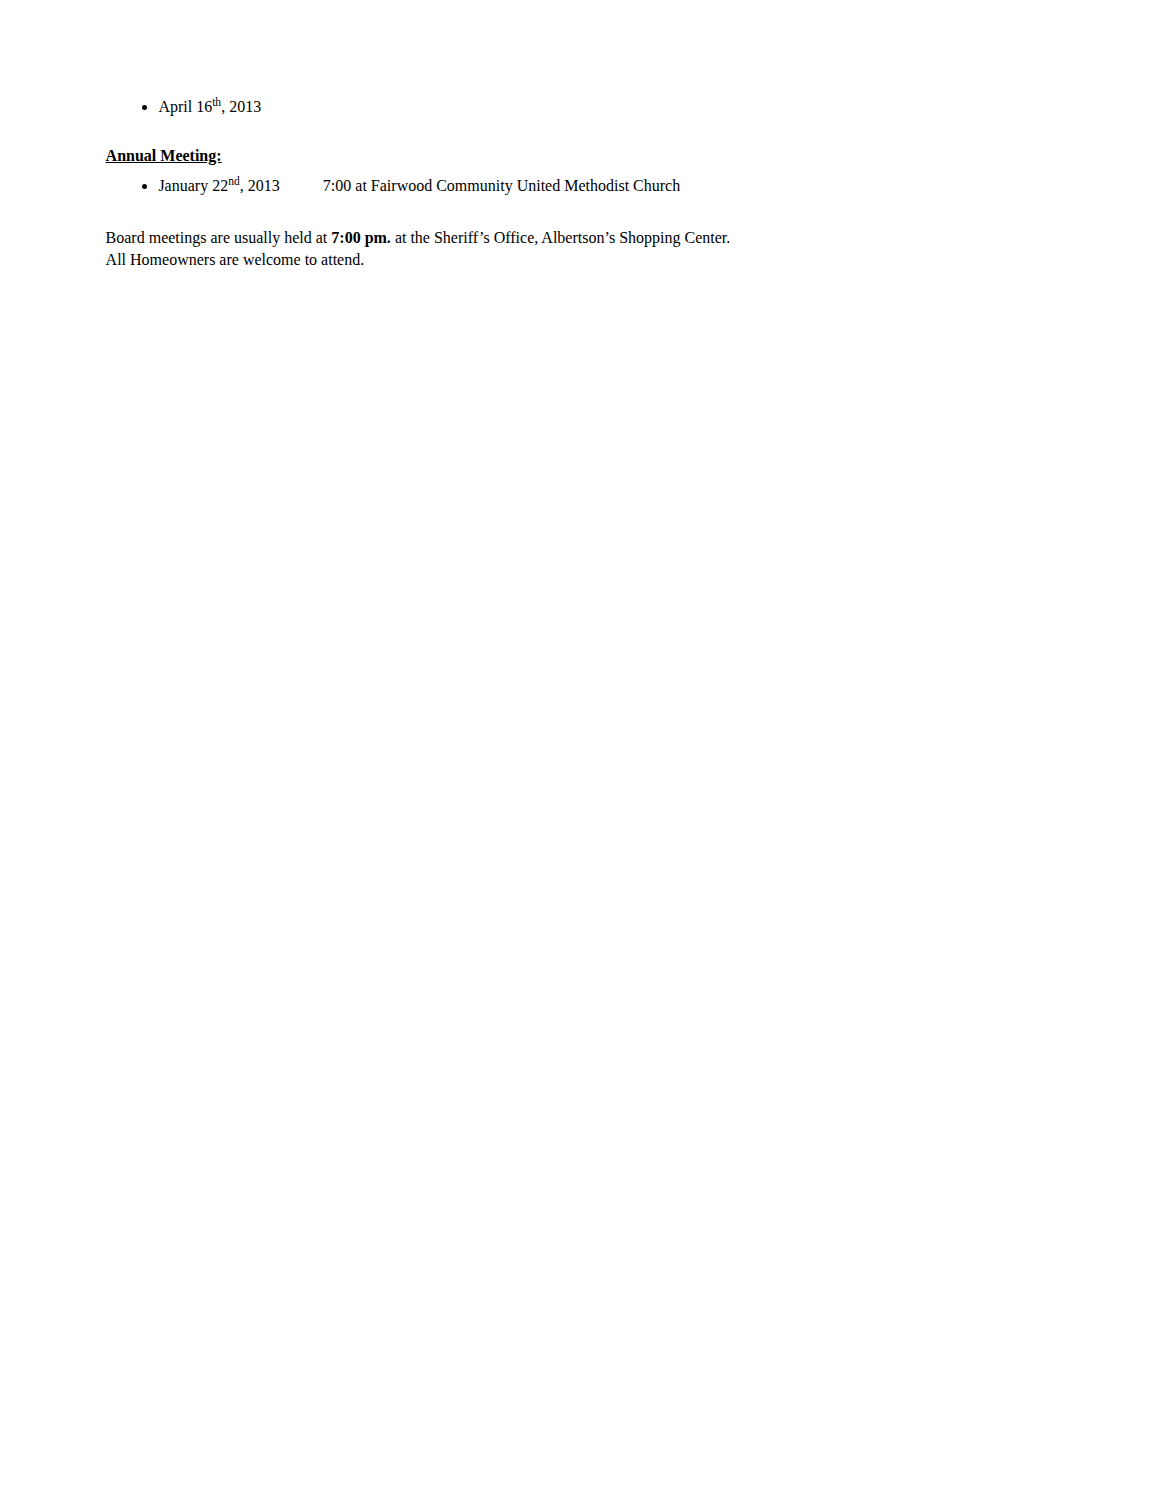April 16th, 2013
Annual Meeting:
January 22nd, 20137:00 at Fairwood Community United Methodist Church
Board meetings are usually held at 7:00 pm. at the Sheriff’s Office, Albertson’s Shopping Center.
All Homeowners are welcome to attend.